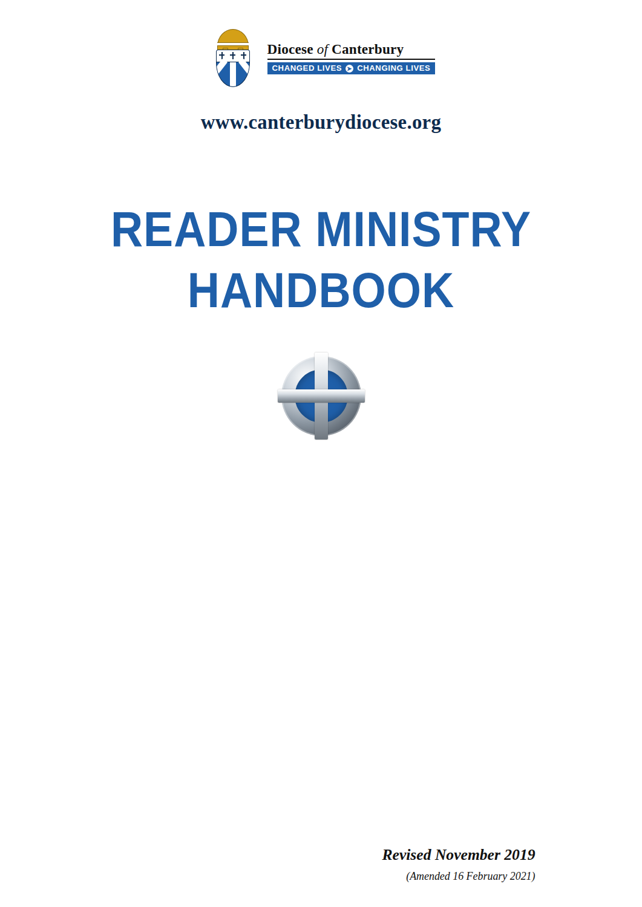Diocese of Canterbury
CHANGED LIVES ➤ CHANGING LIVES
www.canterburydiocese.org
Reader Ministry Handbook
Revised November 2019
(Amended 16 February 2021)